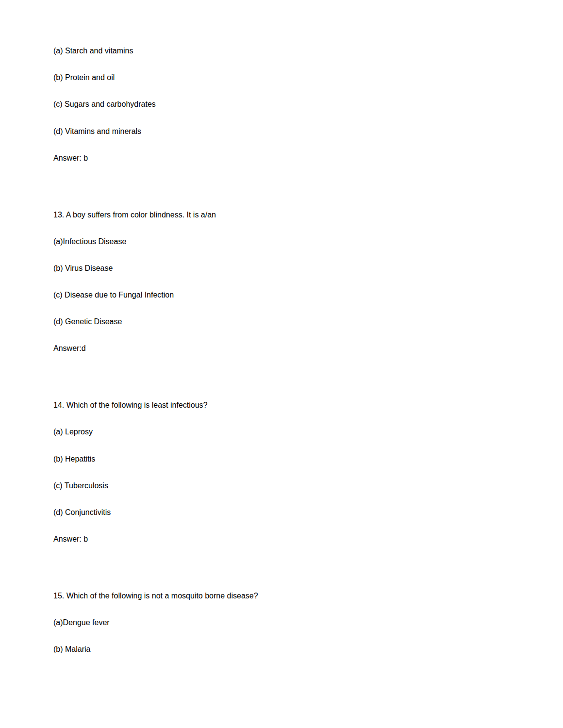(a) Starch and vitamins
(b) Protein and oil
(c) Sugars and carbohydrates
(d) Vitamins and minerals
Answer: b
13. A boy suffers from color blindness. It is a/an
(a)Infectious Disease
(b) Virus Disease
(c) Disease due to Fungal Infection
(d) Genetic Disease
Answer:d
14. Which of the following is least infectious?
(a) Leprosy
(b) Hepatitis
(c) Tuberculosis
(d) Conjunctivitis
Answer: b
15. Which of the following is not a mosquito borne disease?
(a)Dengue fever
(b) Malaria